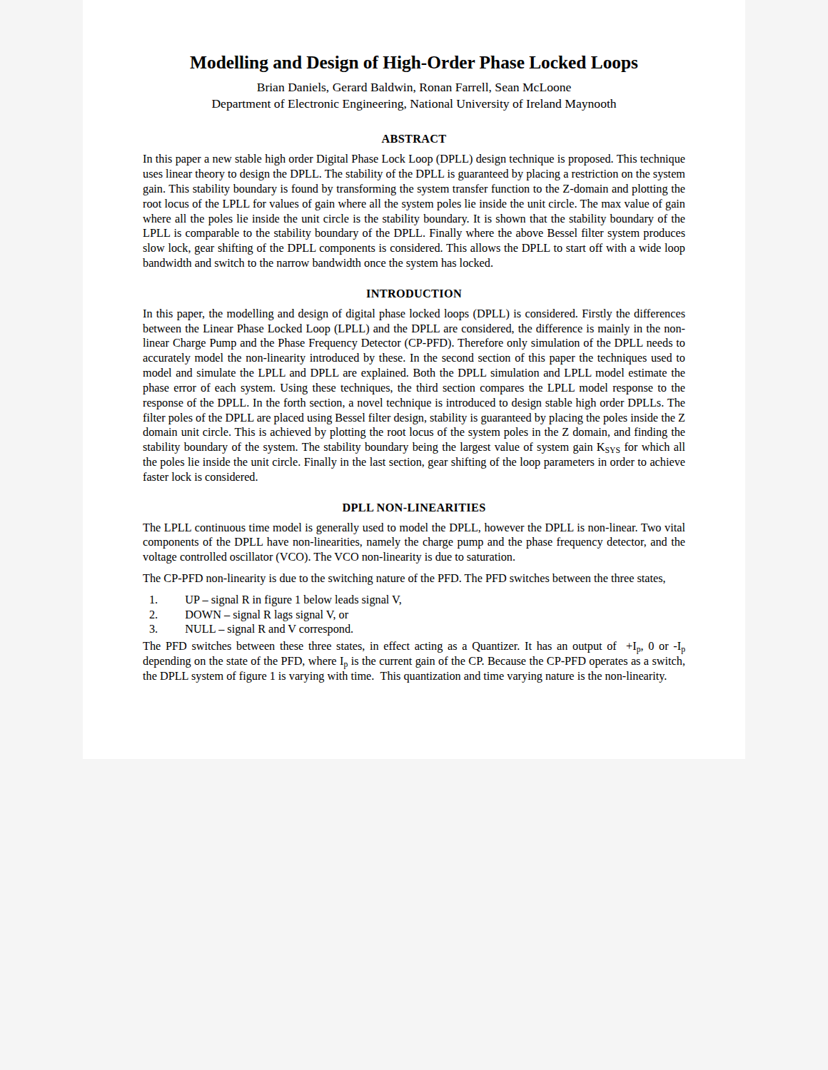Modelling and Design of High-Order Phase Locked Loops
Brian Daniels, Gerard Baldwin, Ronan Farrell, Sean McLoone
Department of Electronic Engineering, National University of Ireland Maynooth
ABSTRACT
In this paper a new stable high order Digital Phase Lock Loop (DPLL) design technique is proposed. This technique uses linear theory to design the DPLL. The stability of the DPLL is guaranteed by placing a restriction on the system gain. This stability boundary is found by transforming the system transfer function to the Z-domain and plotting the root locus of the LPLL for values of gain where all the system poles lie inside the unit circle. The max value of gain where all the poles lie inside the unit circle is the stability boundary. It is shown that the stability boundary of the LPLL is comparable to the stability boundary of the DPLL. Finally where the above Bessel filter system produces slow lock, gear shifting of the DPLL components is considered. This allows the DPLL to start off with a wide loop bandwidth and switch to the narrow bandwidth once the system has locked.
INTRODUCTION
In this paper, the modelling and design of digital phase locked loops (DPLL) is considered. Firstly the differences between the Linear Phase Locked Loop (LPLL) and the DPLL are considered, the difference is mainly in the non-linear Charge Pump and the Phase Frequency Detector (CP-PFD). Therefore only simulation of the DPLL needs to accurately model the non-linearity introduced by these. In the second section of this paper the techniques used to model and simulate the LPLL and DPLL are explained. Both the DPLL simulation and LPLL model estimate the phase error of each system. Using these techniques, the third section compares the LPLL model response to the response of the DPLL. In the forth section, a novel technique is introduced to design stable high order DPLLs. The filter poles of the DPLL are placed using Bessel filter design, stability is guaranteed by placing the poles inside the Z domain unit circle. This is achieved by plotting the root locus of the system poles in the Z domain, and finding the stability boundary of the system. The stability boundary being the largest value of system gain KSYS for which all the poles lie inside the unit circle. Finally in the last section, gear shifting of the loop parameters in order to achieve faster lock is considered.
DPLL NON-LINEARITIES
The LPLL continuous time model is generally used to model the DPLL, however the DPLL is non-linear. Two vital components of the DPLL have non-linearities, namely the charge pump and the phase frequency detector, and the voltage controlled oscillator (VCO). The VCO non-linearity is due to saturation.
The CP-PFD non-linearity is due to the switching nature of the PFD. The PFD switches between the three states,
UP – signal R in figure 1 below leads signal V,
DOWN – signal R lags signal V, or
NULL – signal R and V correspond.
The PFD switches between these three states, in effect acting as a Quantizer. It has an output of +Ip, 0 or -Ip depending on the state of the PFD, where Ip is the current gain of the CP. Because the CP-PFD operates as a switch, the DPLL system of figure 1 is varying with time. This quantization and time varying nature is the non-linearity.